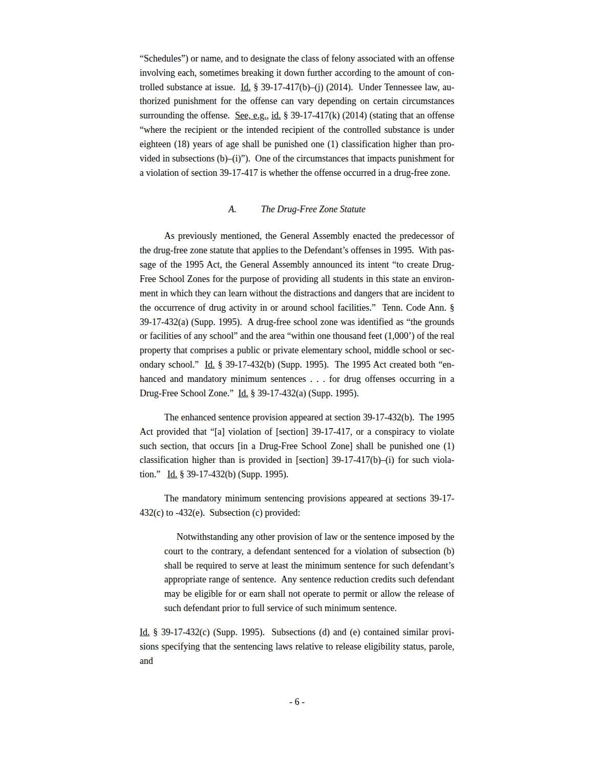“Schedules”) or name, and to designate the class of felony associated with an offense involving each, sometimes breaking it down further according to the amount of controlled substance at issue. Id. § 39-17-417(b)–(j) (2014). Under Tennessee law, authorized punishment for the offense can vary depending on certain circumstances surrounding the offense. See, e.g., id. § 39-17-417(k) (2014) (stating that an offense “where the recipient or the intended recipient of the controlled substance is under eighteen (18) years of age shall be punished one (1) classification higher than provided in subsections (b)–(i)”). One of the circumstances that impacts punishment for a violation of section 39-17-417 is whether the offense occurred in a drug-free zone.
A. The Drug-Free Zone Statute
As previously mentioned, the General Assembly enacted the predecessor of the drug-free zone statute that applies to the Defendant’s offenses in 1995. With passage of the 1995 Act, the General Assembly announced its intent “to create Drug-Free School Zones for the purpose of providing all students in this state an environment in which they can learn without the distractions and dangers that are incident to the occurrence of drug activity in or around school facilities.” Tenn. Code Ann. § 39-17-432(a) (Supp. 1995). A drug-free school zone was identified as “the grounds or facilities of any school” and the area “within one thousand feet (1,000’) of the real property that comprises a public or private elementary school, middle school or secondary school.” Id. § 39-17-432(b) (Supp. 1995). The 1995 Act created both “enhanced and mandatory minimum sentences . . . for drug offenses occurring in a Drug-Free School Zone.” Id. § 39-17-432(a) (Supp. 1995).
The enhanced sentence provision appeared at section 39-17-432(b). The 1995 Act provided that “[a] violation of [section] 39-17-417, or a conspiracy to violate such section, that occurs [in a Drug-Free School Zone] shall be punished one (1) classification higher than is provided in [section] 39-17-417(b)–(i) for such violation.” Id. § 39-17-432(b) (Supp. 1995).
The mandatory minimum sentencing provisions appeared at sections 39-17-432(c) to -432(e). Subsection (c) provided:
Notwithstanding any other provision of law or the sentence imposed by the court to the contrary, a defendant sentenced for a violation of subsection (b) shall be required to serve at least the minimum sentence for such defendant’s appropriate range of sentence. Any sentence reduction credits such defendant may be eligible for or earn shall not operate to permit or allow the release of such defendant prior to full service of such minimum sentence.
Id. § 39-17-432(c) (Supp. 1995). Subsections (d) and (e) contained similar provisions specifying that the sentencing laws relative to release eligibility status, parole, and
- 6 -